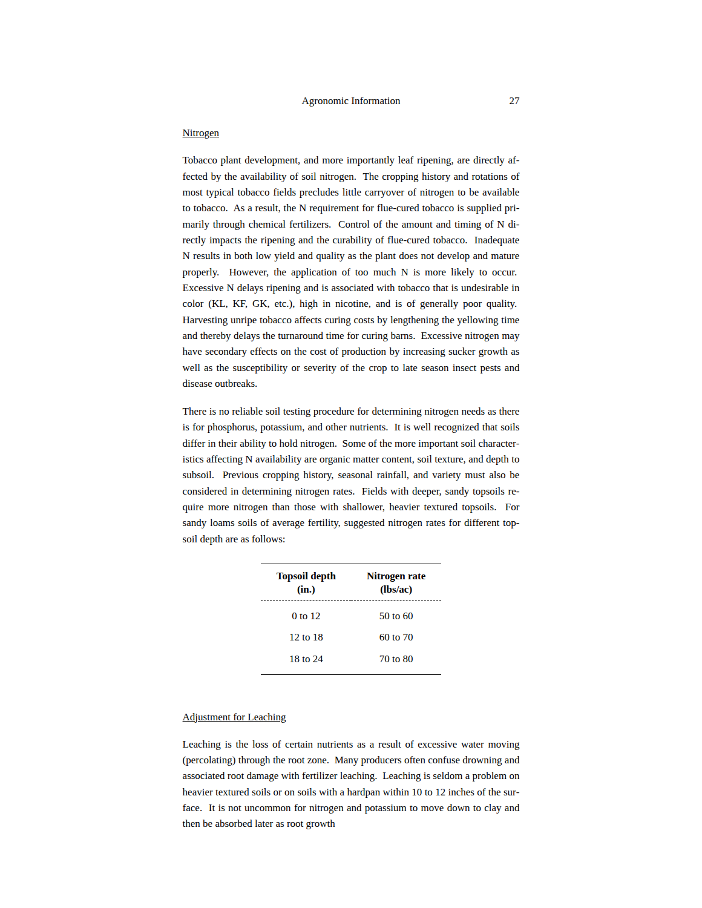Agronomic Information 27
Nitrogen
Tobacco plant development, and more importantly leaf ripening, are directly affected by the availability of soil nitrogen. The cropping history and rotations of most typical tobacco fields precludes little carryover of nitrogen to be available to tobacco. As a result, the N requirement for flue-cured tobacco is supplied primarily through chemical fertilizers. Control of the amount and timing of N directly impacts the ripening and the curability of flue-cured tobacco. Inadequate N results in both low yield and quality as the plant does not develop and mature properly. However, the application of too much N is more likely to occur. Excessive N delays ripening and is associated with tobacco that is undesirable in color (KL, KF, GK, etc.), high in nicotine, and is of generally poor quality. Harvesting unripe tobacco affects curing costs by lengthening the yellowing time and thereby delays the turnaround time for curing barns. Excessive nitrogen may have secondary effects on the cost of production by increasing sucker growth as well as the susceptibility or severity of the crop to late season insect pests and disease outbreaks.
There is no reliable soil testing procedure for determining nitrogen needs as there is for phosphorus, potassium, and other nutrients. It is well recognized that soils differ in their ability to hold nitrogen. Some of the more important soil characteristics affecting N availability are organic matter content, soil texture, and depth to subsoil. Previous cropping history, seasonal rainfall, and variety must also be considered in determining nitrogen rates. Fields with deeper, sandy topsoils require more nitrogen than those with shallower, heavier textured topsoils. For sandy loams soils of average fertility, suggested nitrogen rates for different topsoil depth are as follows:
| Topsoil depth (in.) | Nitrogen rate (lbs/ac) |
| --- | --- |
| 0 to 12 | 50 to 60 |
| 12 to 18 | 60 to 70 |
| 18 to 24 | 70 to 80 |
Adjustment for Leaching
Leaching is the loss of certain nutrients as a result of excessive water moving (percolating) through the root zone. Many producers often confuse drowning and associated root damage with fertilizer leaching. Leaching is seldom a problem on heavier textured soils or on soils with a hardpan within 10 to 12 inches of the surface. It is not uncommon for nitrogen and potassium to move down to clay and then be absorbed later as root growth